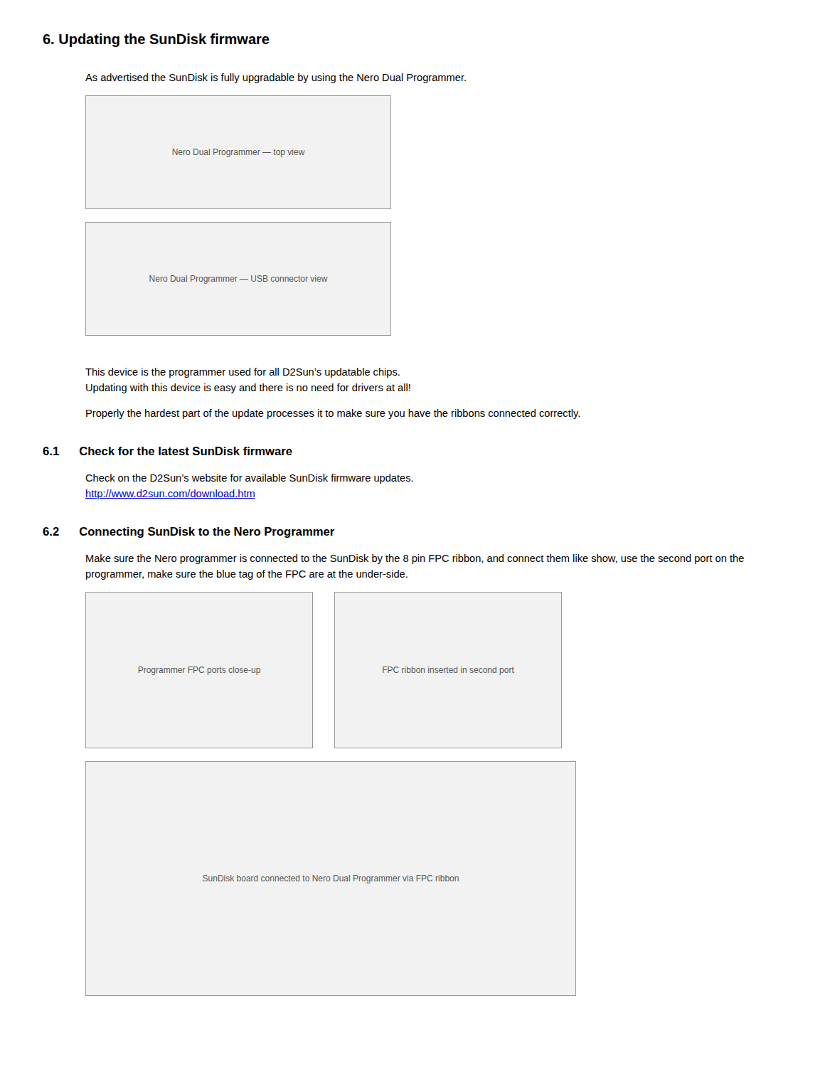6. Updating the SunDisk firmware
As advertised the SunDisk is fully upgradable by using the Nero Dual Programmer.
Nero Dual Programmer — top view
Nero Dual Programmer — USB connector view
This device is the programmer used for all D2Sun’s updatable chips.
Updating with this device is easy and there is no need for drivers at all!
Properly the hardest part of the update processes it to make sure you have the ribbons connected correctly.
6.1 Check for the latest SunDisk firmware
Check on the D2Sun’s website for available SunDisk firmware updates.
http://www.d2sun.com/download.htm
6.2 Connecting SunDisk to the Nero Programmer
Make sure the Nero programmer is connected to the SunDisk by the 8 pin FPC ribbon, and connect them like show, use the second port on the programmer, make sure the blue tag of the FPC are at the under-side.
Programmer FPC ports close-up
FPC ribbon inserted in second port
SunDisk board connected to Nero Dual Programmer via FPC ribbon